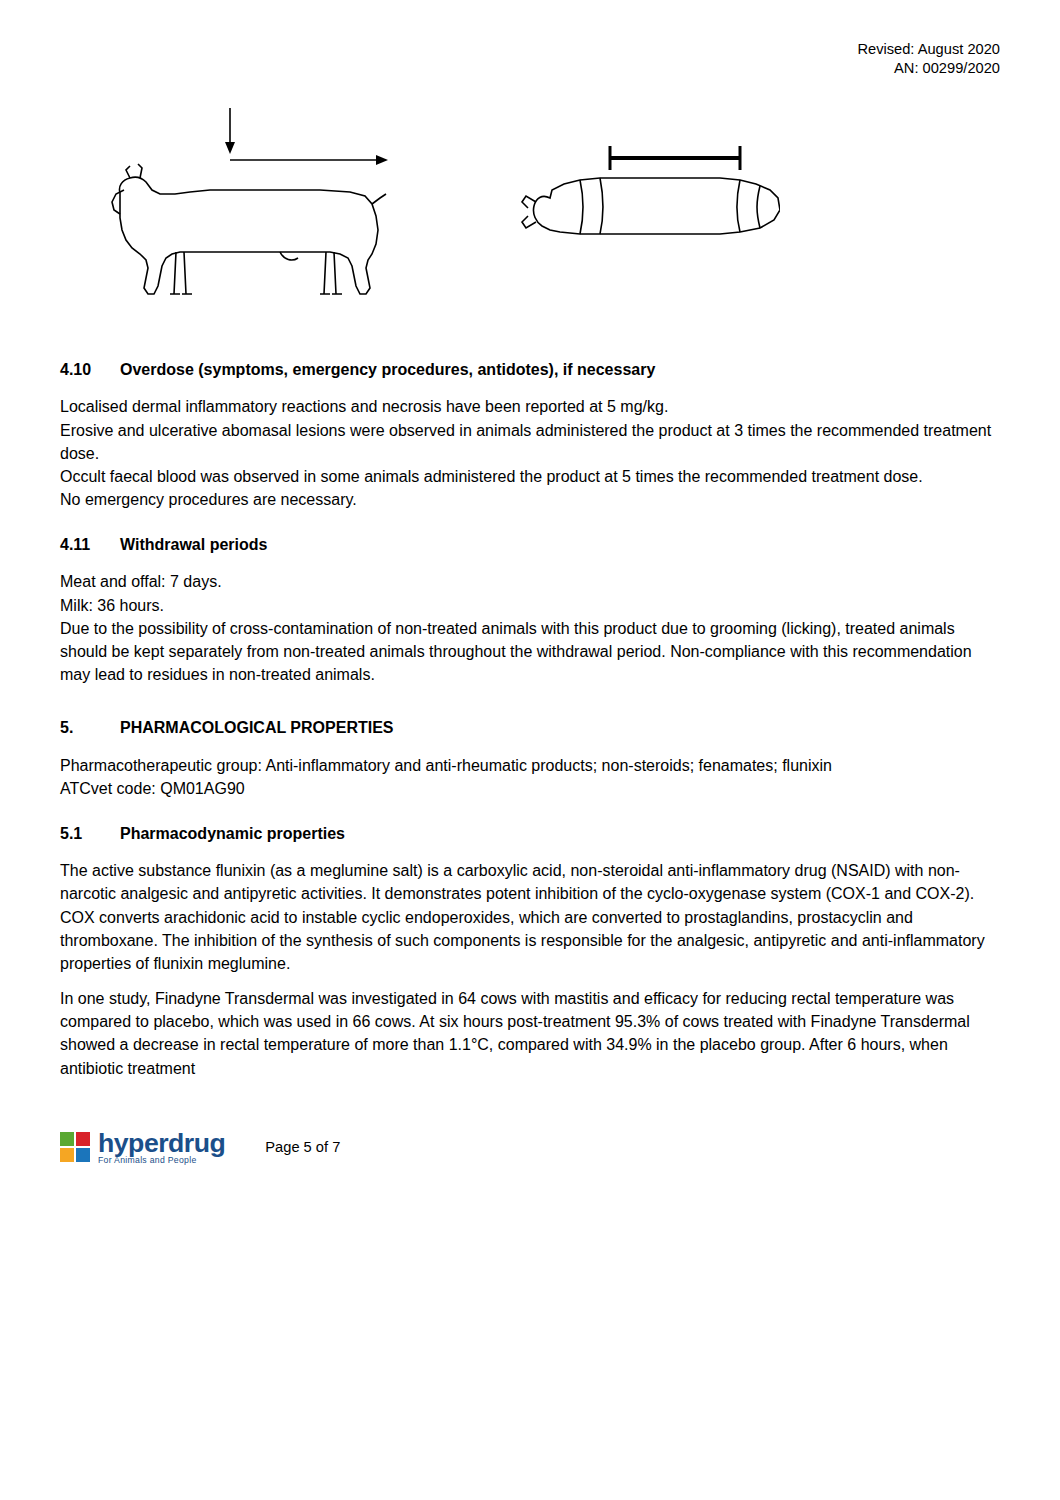Revised: August 2020
AN: 00299/2020
4.10 Overdose (symptoms, emergency procedures, antidotes), if necessary
Localised dermal inflammatory reactions and necrosis have been reported at 5 mg/kg.
Erosive and ulcerative abomasal lesions were observed in animals administered the product at 3 times the recommended treatment dose.
Occult faecal blood was observed in some animals administered the product at 5 times the recommended treatment dose.
No emergency procedures are necessary.
4.11 Withdrawal periods
Meat and offal: 7 days.
Milk: 36 hours.
Due to the possibility of cross-contamination of non-treated animals with this product due to grooming (licking), treated animals should be kept separately from non-treated animals throughout the withdrawal period. Non-compliance with this recommendation may lead to residues in non-treated animals.
5. PHARMACOLOGICAL PROPERTIES
Pharmacotherapeutic group: Anti-inflammatory and anti-rheumatic products; non-steroids; fenamates; flunixin
ATCvet code: QM01AG90
5.1 Pharmacodynamic properties
The active substance flunixin (as a meglumine salt) is a carboxylic acid, non-steroidal anti-inflammatory drug (NSAID) with non-narcotic analgesic and antipyretic activities. It demonstrates potent inhibition of the cyclo-oxygenase system (COX-1 and COX-2). COX converts arachidonic acid to instable cyclic endoperoxides, which are converted to prostaglandins, prostacyclin and thromboxane. The inhibition of the synthesis of such components is responsible for the analgesic, antipyretic and anti-inflammatory properties of flunixin meglumine.
In one study, Finadyne Transdermal was investigated in 64 cows with mastitis and efficacy for reducing rectal temperature was compared to placebo, which was used in 66 cows. At six hours post-treatment 95.3% of cows treated with Finadyne Transdermal showed a decrease in rectal temperature of more than 1.1°C, compared with 34.9% in the placebo group. After 6 hours, when antibiotic treatment
hyperdrug
For Animals and People
Page 5 of 7